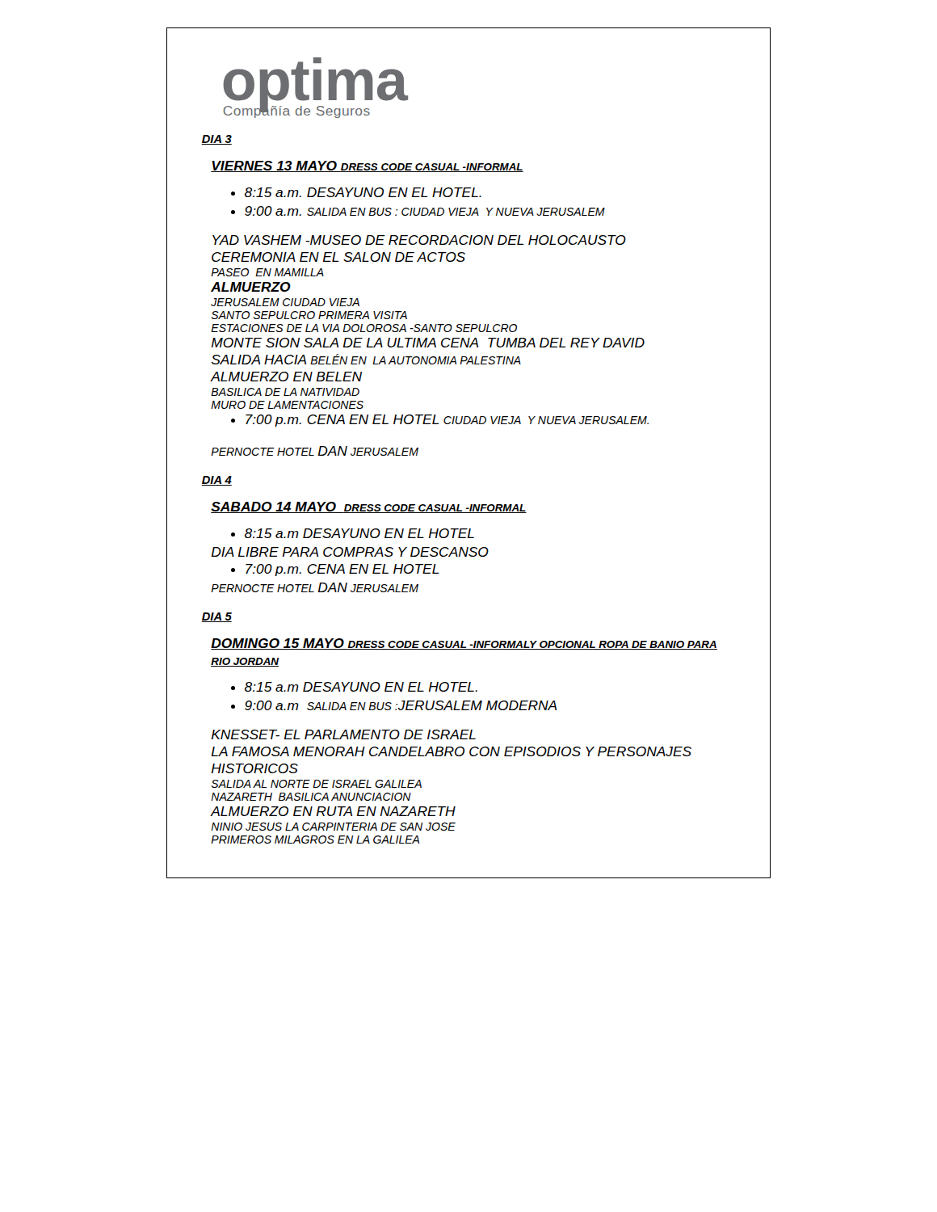optima
Compañía de Seguros
DIA 3
VIERNES 13 MAYO DRESS CODE CASUAL -INFORMAL
8:15 a.m. DESAYUNO EN EL HOTEL.
9:00 a.m. SALIDA EN BUS : CIUDAD VIEJA Y NUEVA JERUSALEM
YAD VASHEM -MUSEO DE RECORDACION DEL HOLOCAUSTO
CEREMONIA EN EL SALON DE ACTOS
PASEO EN MAMILLA
ALMUERZO
JERUSALEM CIUDAD VIEJA
SANTO SEPULCRO PRIMERA VISITA
ESTACIONES DE LA VIA DOLOROSA -SANTO SEPULCRO
MONTE SION SALA DE LA ULTIMA CENA TUMBA DEL REY DAVID
SALIDA HACIA BELÉN EN LA AUTONOMIA PALESTINA
ALMUERZO EN BELEN
BASILICA DE LA NATIVIDAD
MURO DE LAMENTACIONES
7:00 p.m. CENA EN EL HOTEL CIUDAD VIEJA Y NUEVA JERUSALEM.
PERNOCTE HOTEL DAN JERUSALEM
DIA 4
SABADO 14 MAYO DRESS CODE CASUAL -INFORMAL
8:15 a.m DESAYUNO EN EL HOTEL
DIA LIBRE PARA COMPRAS Y DESCANSO
7:00 p.m. CENA EN EL HOTEL
PERNOCTE HOTEL DAN JERUSALEM
DIA 5
DOMINGO 15 MAYO DRESS CODE CASUAL -INFORMALY OPCIONAL ROPA DE BANIO PARA RIO JORDAN
8:15 a.m DESAYUNO EN EL HOTEL.
9:00 a.m SALIDA EN BUS : JERUSALEM MODERNA
KNESSET- EL PARLAMENTO DE ISRAEL
LA FAMOSA MENORAH CANDELABRO CON EPISODIOS Y PERSONAJES HISTORICOS
SALIDA AL NORTE DE ISRAEL GALILEA
NAZARETH BASILICA ANUNCIACION
ALMUERZO EN RUTA EN NAZARETH
NINIO JESUS LA CARPINTERIA DE SAN JOSE
PRIMEROS MILAGROS EN LA GALILEA